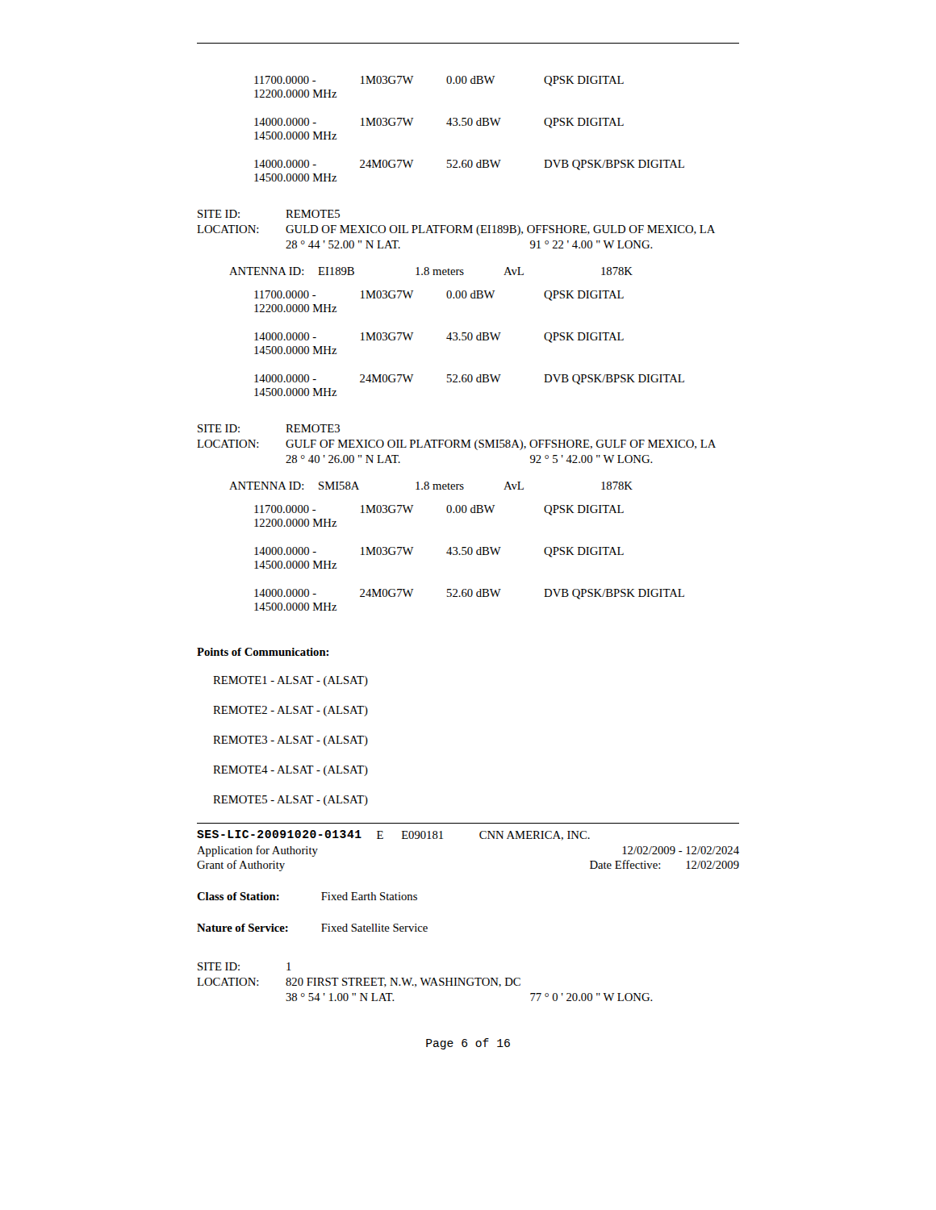| 11700.0000 - 12200.0000 MHz | 1M03G7W | 0.00 dBW | QPSK DIGITAL |
| 14000.0000 - 14500.0000 MHz | 1M03G7W | 43.50 dBW | QPSK DIGITAL |
| 14000.0000 - 14500.0000 MHz | 24M0G7W | 52.60 dBW | DVB QPSK/BPSK DIGITAL |
| SITE ID: | REMOTE5 |
| LOCATION: | GULD OF MEXICO OIL PLATFORM (EI189B), OFFSHORE, GULD OF MEXICO, LA |
| | 28 ° 44 ' 52.00 " N LAT. | 91 ° 22 ' 4.00 " W LONG. |
| ANTENNA ID: | EI189B | 1.8 meters | AvL | 1878K |
| 11700.0000 - 12200.0000 MHz | 1M03G7W | 0.00 dBW | QPSK DIGITAL |
| 14000.0000 - 14500.0000 MHz | 1M03G7W | 43.50 dBW | QPSK DIGITAL |
| 14000.0000 - 14500.0000 MHz | 24M0G7W | 52.60 dBW | DVB QPSK/BPSK DIGITAL |
| SITE ID: | REMOTE3 |
| LOCATION: | GULF OF MEXICO OIL PLATFORM (SMI58A), OFFSHORE, GULF OF MEXICO, LA |
| | 28 ° 40 ' 26.00 " N LAT. | 92 ° 5 ' 42.00 " W LONG. |
| ANTENNA ID: | SMI58A | 1.8 meters | AvL | 1878K |
| 11700.0000 - 12200.0000 MHz | 1M03G7W | 0.00 dBW | QPSK DIGITAL |
| 14000.0000 - 14500.0000 MHz | 1M03G7W | 43.50 dBW | QPSK DIGITAL |
| 14000.0000 - 14500.0000 MHz | 24M0G7W | 52.60 dBW | DVB QPSK/BPSK DIGITAL |
Points of Communication:
REMOTE1 - ALSAT - (ALSAT)
REMOTE2 - ALSAT - (ALSAT)
REMOTE3 - ALSAT - (ALSAT)
REMOTE4 - ALSAT - (ALSAT)
REMOTE5 - ALSAT - (ALSAT)
SES-LIC-20091020-01341
E E090181 CNN AMERICA, INC.
Application for Authority
12/02/2009 - 12/02/2024
Grant of Authority
Date Effective: 12/02/2009
Class of Station: Fixed Earth Stations
Nature of Service: Fixed Satellite Service
| SITE ID: | 1 |
| LOCATION: | 820 FIRST STREET, N.W., WASHINGTON, DC |
| | 38 ° 54 ' 1.00 " N LAT. | 77 ° 0 ' 20.00 " W LONG. |
Page 6 of 16